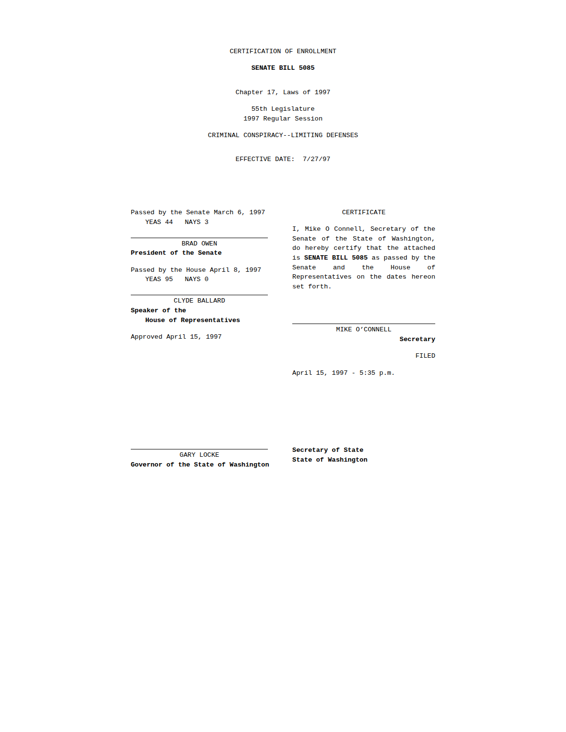CERTIFICATION OF ENROLLMENT
SENATE BILL 5085
Chapter 17, Laws of 1997
55th Legislature
1997 Regular Session
CRIMINAL CONSPIRACY--LIMITING DEFENSES
EFFECTIVE DATE: 7/27/97
| Passed by the Senate March 6, 1997 YEAS 44 NAYS 3 BRAD OWEN President of the Senate Passed by the House April 8, 1997 YEAS 95 NAYS 0 CLYDE BALLARD Speaker of the House of Representatives Approved April 15, 1997 | | CERTIFICATE I, Mike O Connell, Secretary of the Senate of the State of Washington, do hereby certify that the attached is SENATE BILL 5085 as passed by the Senate and the House of Representatives on the dates hereon set forth. MIKE O’CONNELL Secretary FILED April 15, 1997 - 5:35 p.m. |
| GARY LOCKE Governor of the State of Washington | | Secretary of State State of Washington |